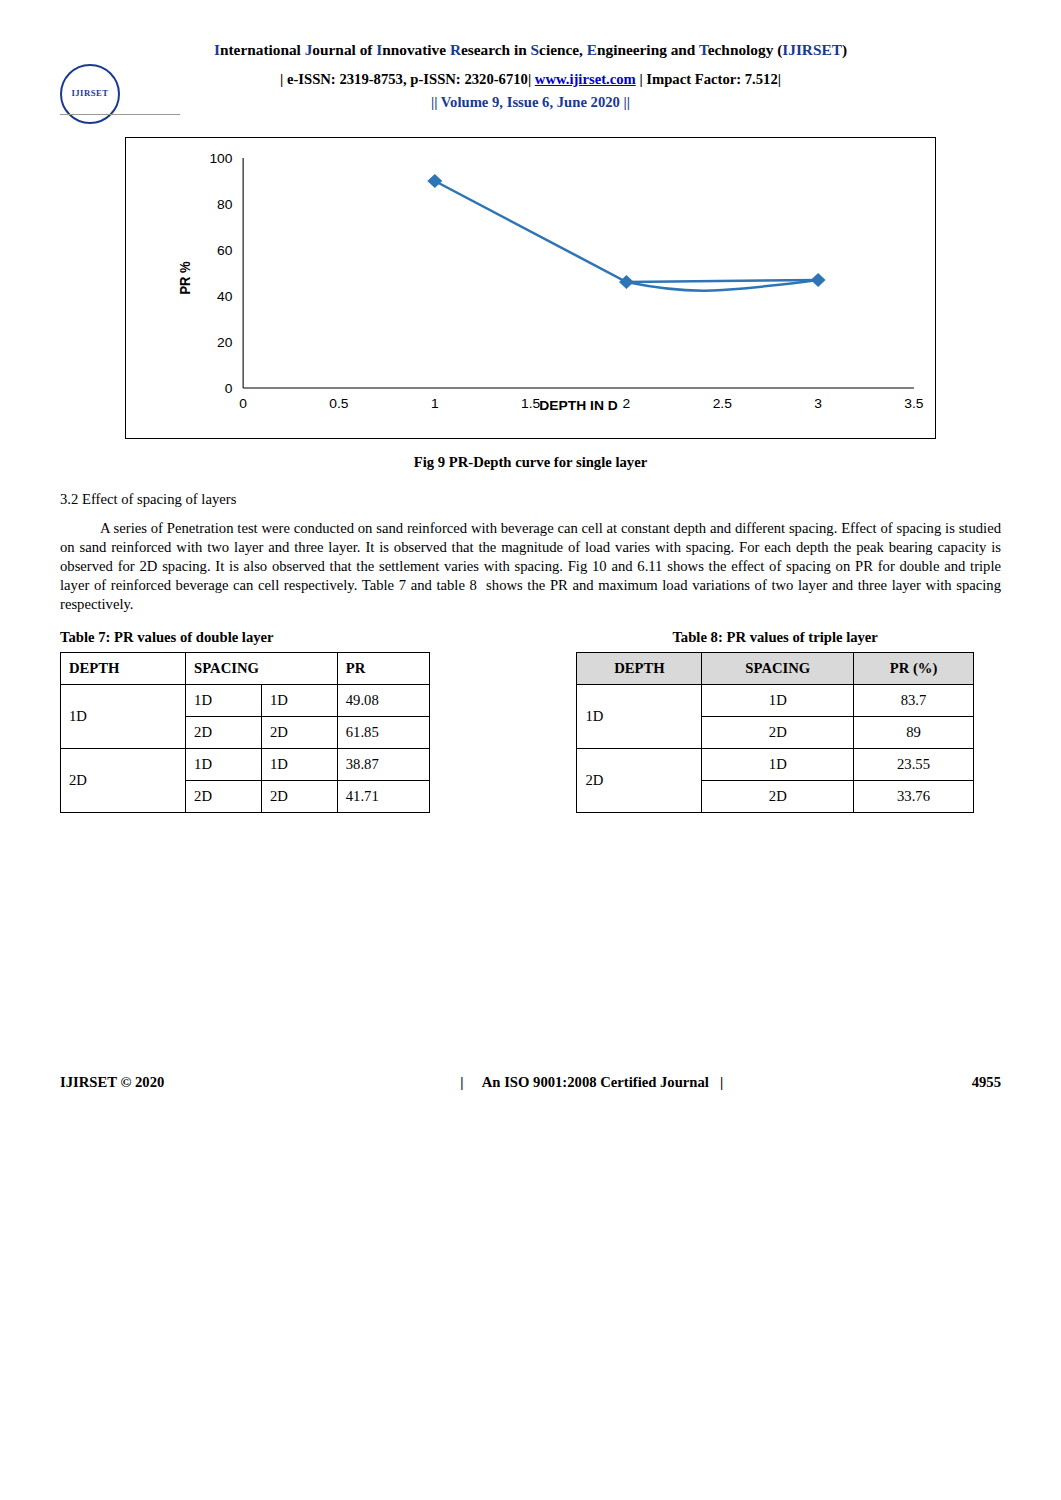International Journal of Innovative Research in Science, Engineering and Technology (IJIRSET)
IJIRSET | e-ISSN: 2319-8753, p-ISSN: 2320-6710| www.ijirset.com | Impact Factor: 7.512|
|| Volume 9, Issue 6, June 2020 ||
100 80 60 40 20 0 PR % 0 0.5 1 1.5 2 2.5 3 3.5 DEPTH IN D
Fig 9 PR-Depth curve for single layer
3.2 Effect of spacing of layers
A series of Penetration test were conducted on sand reinforced with beverage can cell at constant depth and different spacing. Effect of spacing is studied on sand reinforced with two layer and three layer. It is observed that the magnitude of load varies with spacing. For each depth the peak bearing capacity is observed for 2D spacing. It is also observed that the settlement varies with spacing. Fig 10 and 6.11 shows the effect of spacing on PR for double and triple layer of reinforced beverage can cell respectively. Table 7 and table 8 shows the PR and maximum load variations of two layer and three layer with spacing respectively.
Table 7: PR values of double layer
| DEPTH | SPACING | PR |
| --- | --- | --- |
| 1D | 1D | 1D | 49.08 |
| 2D | 2D | 61.85 |
| 2D | 1D | 1D | 38.87 |
| 2D | 2D | 41.71 |
Table 8: PR values of triple layer
| DEPTH | SPACING | PR (%) |
| --- | --- | --- |
| 1D | 1D | 83.7 |
| 2D | 89 |
| 2D | 1D | 23.55 |
| 2D | 33.76 |
IJIRSET © 2020
| An ISO 9001:2008 Certified Journal |
4955